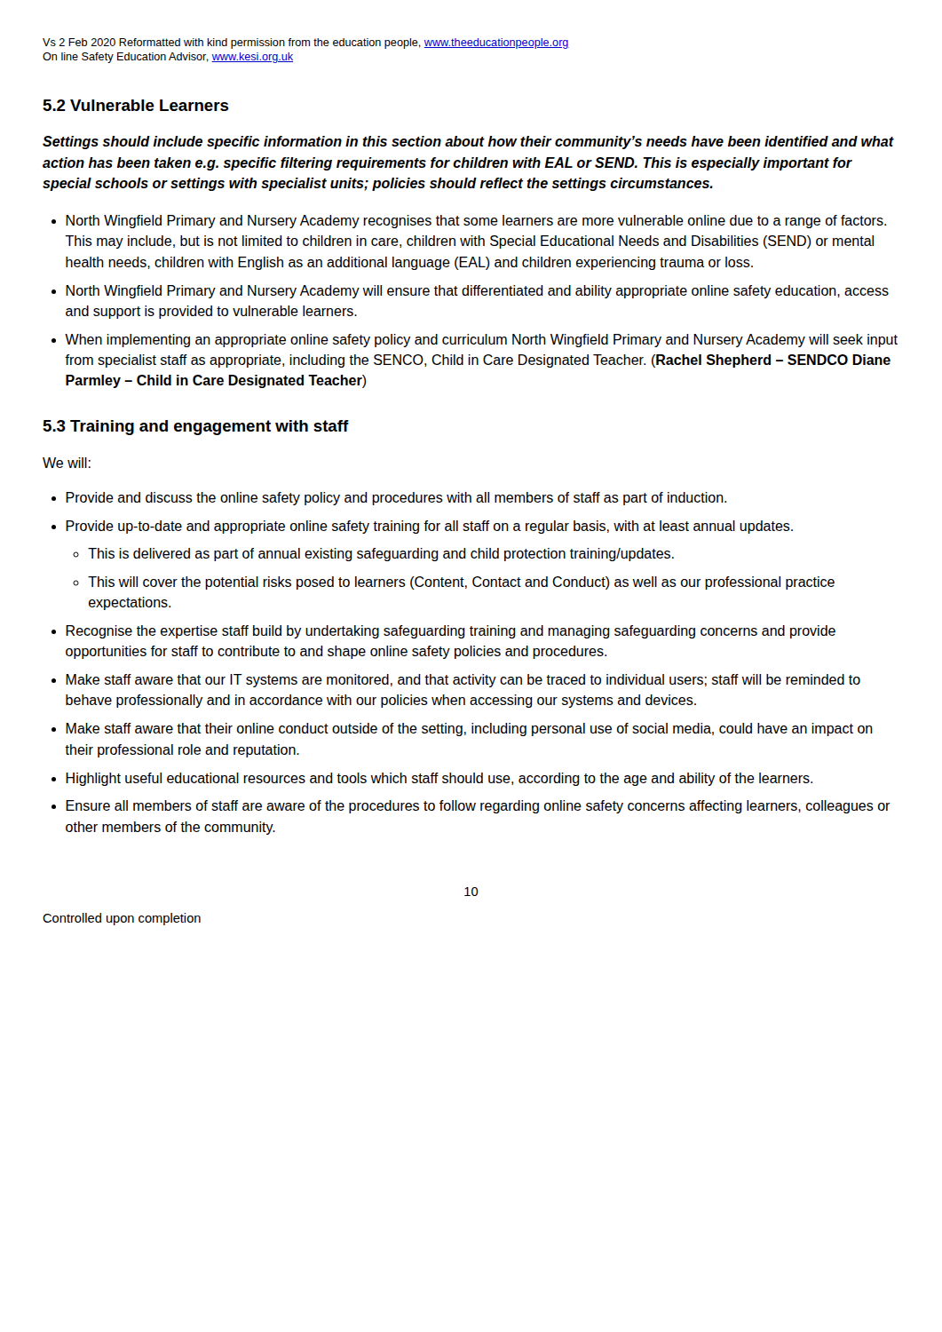Vs 2 Feb 2020 Reformatted with kind permission from the education people, www.theeducationpeople.org
On line Safety Education Advisor, www.kesi.org.uk
5.2 Vulnerable Learners
Settings should include specific information in this section about how their community’s needs have been identified and what action has been taken e.g. specific filtering requirements for children with EAL or SEND. This is especially important for special schools or settings with specialist units; policies should reflect the settings circumstances.
North Wingfield Primary and Nursery Academy recognises that some learners are more vulnerable online due to a range of factors. This may include, but is not limited to children in care, children with Special Educational Needs and Disabilities (SEND) or mental health needs, children with English as an additional language (EAL) and children experiencing trauma or loss.
North Wingfield Primary and Nursery Academy will ensure that differentiated and ability appropriate online safety education, access and support is provided to vulnerable learners.
When implementing an appropriate online safety policy and curriculum North Wingfield Primary and Nursery Academy will seek input from specialist staff as appropriate, including the SENCO, Child in Care Designated Teacher. (Rachel Shepherd – SENDCO Diane Parmley – Child in Care Designated Teacher)
5.3 Training and engagement with staff
We will:
Provide and discuss the online safety policy and procedures with all members of staff as part of induction.
Provide up-to-date and appropriate online safety training for all staff on a regular basis, with at least annual updates.
This is delivered as part of annual existing safeguarding and child protection training/updates.
This will cover the potential risks posed to learners (Content, Contact and Conduct) as well as our professional practice expectations.
Recognise the expertise staff build by undertaking safeguarding training and managing safeguarding concerns and provide opportunities for staff to contribute to and shape online safety policies and procedures.
Make staff aware that our IT systems are monitored, and that activity can be traced to individual users; staff will be reminded to behave professionally and in accordance with our policies when accessing our systems and devices.
Make staff aware that their online conduct outside of the setting, including personal use of social media, could have an impact on their professional role and reputation.
Highlight useful educational resources and tools which staff should use, according to the age and ability of the learners.
Ensure all members of staff are aware of the procedures to follow regarding online safety concerns affecting learners, colleagues or other members of the community.
10
Controlled upon completion